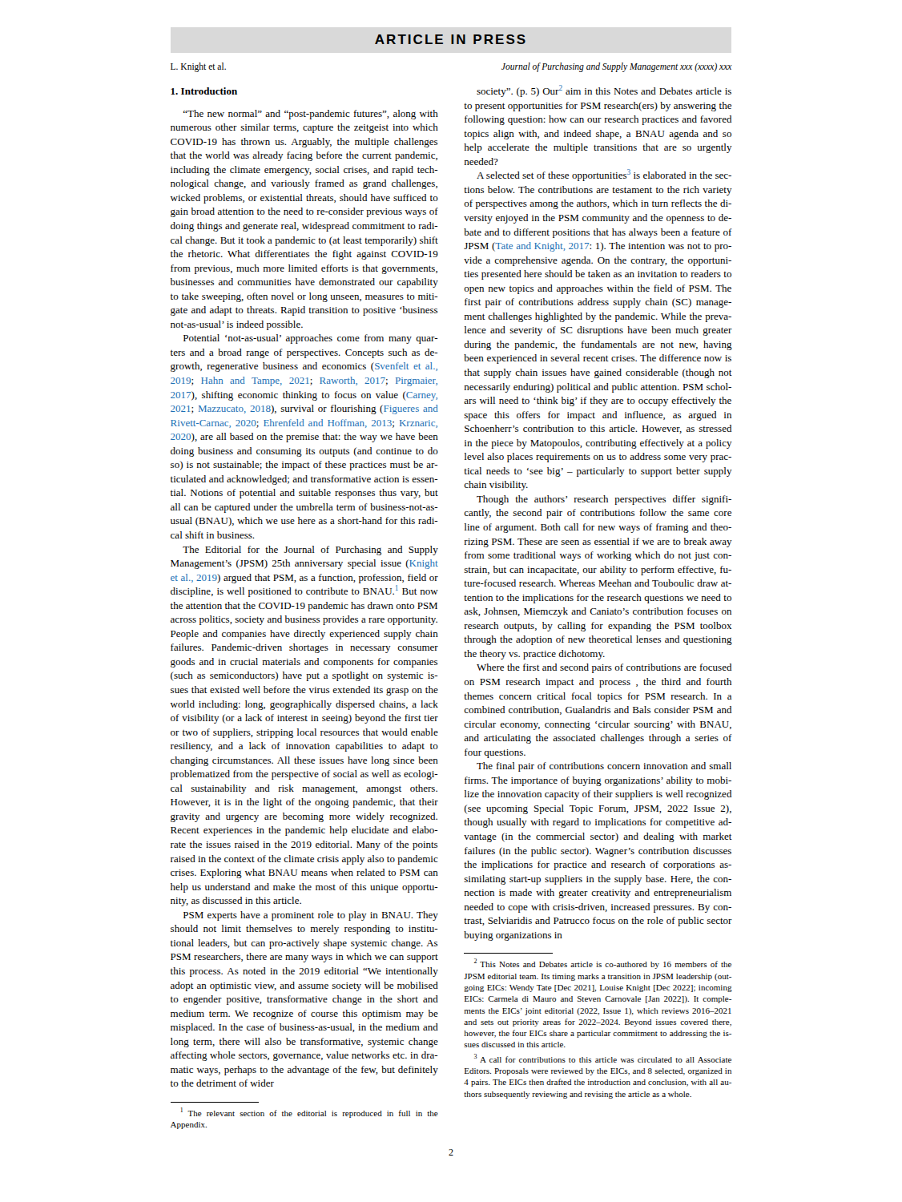ARTICLE IN PRESS
L. Knight et al.
Journal of Purchasing and Supply Management xxx (xxxx) xxx
1. Introduction
“The new normal” and “post-pandemic futures”, along with numerous other similar terms, capture the zeitgeist into which COVID-19 has thrown us. Arguably, the multiple challenges that the world was already facing before the current pandemic, including the climate emergency, social crises, and rapid technological change, and variously framed as grand challenges, wicked problems, or existential threats, should have sufficed to gain broad attention to the need to re-consider previous ways of doing things and generate real, widespread commitment to radical change. But it took a pandemic to (at least temporarily) shift the rhetoric. What differentiates the fight against COVID-19 from previous, much more limited efforts is that governments, businesses and communities have demonstrated our capability to take sweeping, often novel or long unseen, measures to mitigate and adapt to threats. Rapid transition to positive ‘business not-as-usual’ is indeed possible.
Potential ‘not-as-usual’ approaches come from many quarters and a broad range of perspectives. Concepts such as degrowth, regenerative business and economics (Svenfelt et al., 2019; Hahn and Tampe, 2021; Raworth, 2017; Pirgmaier, 2017), shifting economic thinking to focus on value (Carney, 2021; Mazzucato, 2018), survival or flourishing (Figueres and Rivett-Carnac, 2020; Ehrenfeld and Hoffman, 2013; Krznaric, 2020), are all based on the premise that: the way we have been doing business and consuming its outputs (and continue to do so) is not sustainable; the impact of these practices must be articulated and acknowledged; and transformative action is essential. Notions of potential and suitable responses thus vary, but all can be captured under the umbrella term of business-not-as-usual (BNAU), which we use here as a short-hand for this radical shift in business.
The Editorial for the Journal of Purchasing and Supply Management’s (JPSM) 25th anniversary special issue (Knight et al., 2019) argued that PSM, as a function, profession, field or discipline, is well positioned to contribute to BNAU.1 But now the attention that the COVID-19 pandemic has drawn onto PSM across politics, society and business provides a rare opportunity. People and companies have directly experienced supply chain failures. Pandemic-driven shortages in necessary consumer goods and in crucial materials and components for companies (such as semiconductors) have put a spotlight on systemic issues that existed well before the virus extended its grasp on the world including: long, geographically dispersed chains, a lack of visibility (or a lack of interest in seeing) beyond the first tier or two of suppliers, stripping local resources that would enable resiliency, and a lack of innovation capabilities to adapt to changing circumstances. All these issues have long since been problematized from the perspective of social as well as ecological sustainability and risk management, amongst others. However, it is in the light of the ongoing pandemic, that their gravity and urgency are becoming more widely recognized. Recent experiences in the pandemic help elucidate and elaborate the issues raised in the 2019 editorial. Many of the points raised in the context of the climate crisis apply also to pandemic crises. Exploring what BNAU means when related to PSM can help us understand and make the most of this unique opportunity, as discussed in this article.
PSM experts have a prominent role to play in BNAU. They should not limit themselves to merely responding to institutional leaders, but can pro-actively shape systemic change. As PSM researchers, there are many ways in which we can support this process. As noted in the 2019 editorial “We intentionally adopt an optimistic view, and assume society will be mobilised to engender positive, transformative change in the short and medium term. We recognize of course this optimism may be misplaced. In the case of business-as-usual, in the medium and long term, there will also be transformative, systemic change affecting whole sectors, governance, value networks etc. in dramatic ways, perhaps to the advantage of the few, but definitely to the detriment of wider
1 The relevant section of the editorial is reproduced in full in the Appendix.
society”. (p. 5) Our2 aim in this Notes and Debates article is to present opportunities for PSM research(ers) by answering the following question: how can our research practices and favored topics align with, and indeed shape, a BNAU agenda and so help accelerate the multiple transitions that are so urgently needed?
A selected set of these opportunities3 is elaborated in the sections below. The contributions are testament to the rich variety of perspectives among the authors, which in turn reflects the diversity enjoyed in the PSM community and the openness to debate and to different positions that has always been a feature of JPSM (Tate and Knight, 2017: 1). The intention was not to provide a comprehensive agenda. On the contrary, the opportunities presented here should be taken as an invitation to readers to open new topics and approaches within the field of PSM. The first pair of contributions address supply chain (SC) management challenges highlighted by the pandemic. While the prevalence and severity of SC disruptions have been much greater during the pandemic, the fundamentals are not new, having been experienced in several recent crises. The difference now is that supply chain issues have gained considerable (though not necessarily enduring) political and public attention. PSM scholars will need to ‘think big’ if they are to occupy effectively the space this offers for impact and influence, as argued in Schoenherr’s contribution to this article. However, as stressed in the piece by Matopoulos, contributing effectively at a policy level also places requirements on us to address some very practical needs to ‘see big’ – particularly to support better supply chain visibility.
Though the authors’ research perspectives differ significantly, the second pair of contributions follow the same core line of argument. Both call for new ways of framing and theorizing PSM. These are seen as essential if we are to break away from some traditional ways of working which do not just constrain, but can incapacitate, our ability to perform effective, future-focused research. Whereas Meehan and Touboulic draw attention to the implications for the research questions we need to ask, Johnsen, Miemczyk and Caniato’s contribution focuses on research outputs, by calling for expanding the PSM toolbox through the adoption of new theoretical lenses and questioning the theory vs. practice dichotomy.
Where the first and second pairs of contributions are focused on PSM research impact and process , the third and fourth themes concern critical focal topics for PSM research. In a combined contribution, Gualandris and Bals consider PSM and circular economy, connecting ‘circular sourcing’ with BNAU, and articulating the associated challenges through a series of four questions.
The final pair of contributions concern innovation and small firms. The importance of buying organizations’ ability to mobilize the innovation capacity of their suppliers is well recognized (see upcoming Special Topic Forum, JPSM, 2022 Issue 2), though usually with regard to implications for competitive advantage (in the commercial sector) and dealing with market failures (in the public sector). Wagner’s contribution discusses the implications for practice and research of corporations assimilating start-up suppliers in the supply base. Here, the connection is made with greater creativity and entrepreneurialism needed to cope with crisis-driven, increased pressures. By contrast, Selviaridis and Patrucco focus on the role of public sector buying organizations in
2 This Notes and Debates article is co-authored by 16 members of the JPSM editorial team. Its timing marks a transition in JPSM leadership (outgoing EICs: Wendy Tate [Dec 2021], Louise Knight [Dec 2022]; incoming EICs: Carmela di Mauro and Steven Carnovale [Jan 2022]). It complements the EICs’ joint editorial (2022, Issue 1), which reviews 2016–2021 and sets out priority areas for 2022–2024. Beyond issues covered there, however, the four EICs share a particular commitment to addressing the issues discussed in this article.
3 A call for contributions to this article was circulated to all Associate Editors. Proposals were reviewed by the EICs, and 8 selected, organized in 4 pairs. The EICs then drafted the introduction and conclusion, with all authors subsequently reviewing and revising the article as a whole.
2